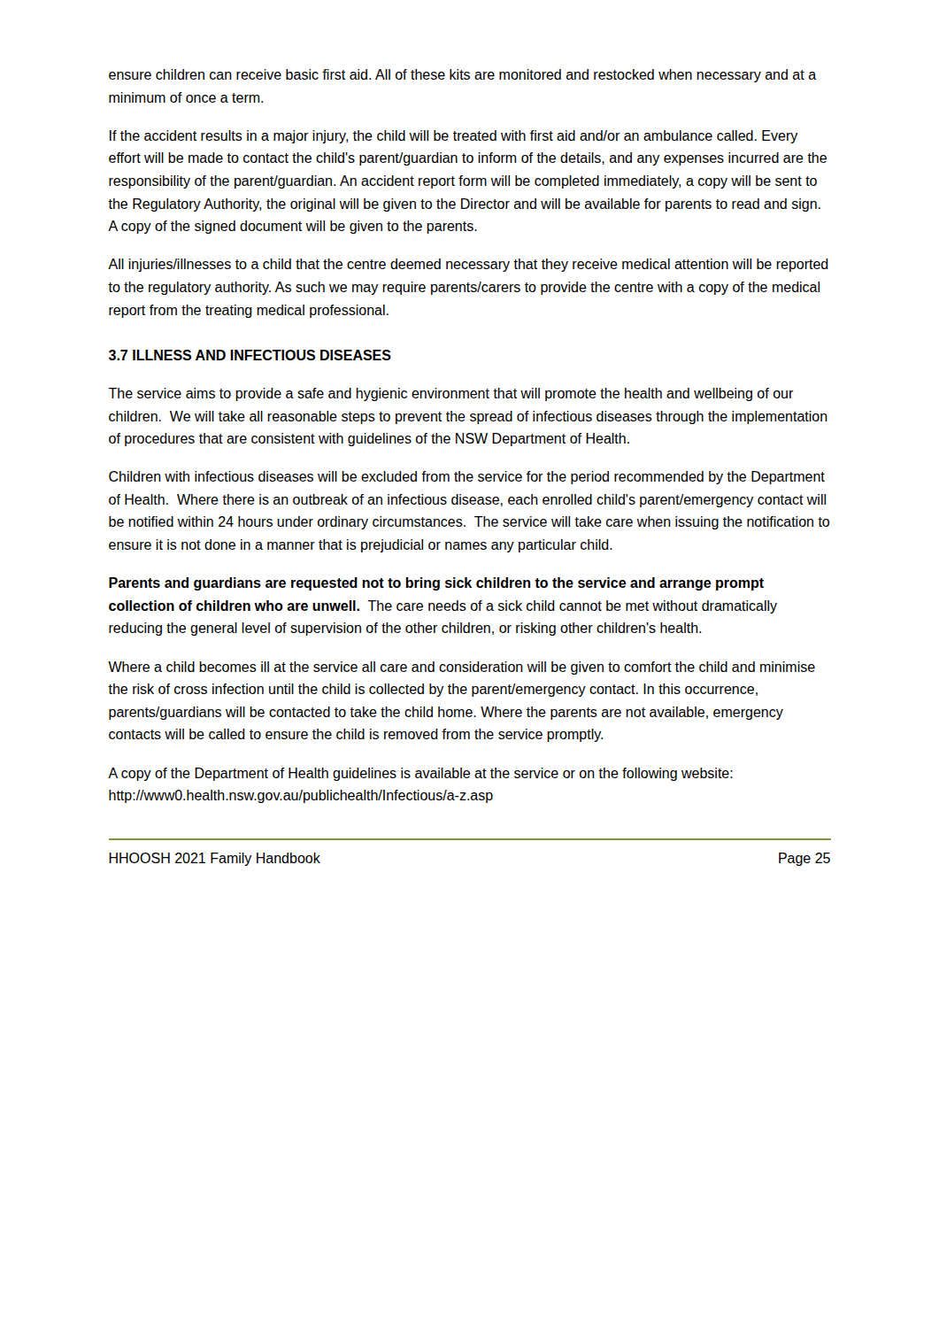ensure children can receive basic first aid. All of these kits are monitored and restocked when necessary and at a minimum of once a term.
If the accident results in a major injury, the child will be treated with first aid and/or an ambulance called. Every effort will be made to contact the child's parent/guardian to inform of the details, and any expenses incurred are the responsibility of the parent/guardian. An accident report form will be completed immediately, a copy will be sent to the Regulatory Authority, the original will be given to the Director and will be available for parents to read and sign. A copy of the signed document will be given to the parents.
All injuries/illnesses to a child that the centre deemed necessary that they receive medical attention will be reported to the regulatory authority. As such we may require parents/carers to provide the centre with a copy of the medical report from the treating medical professional.
3.7 ILLNESS AND INFECTIOUS DISEASES
The service aims to provide a safe and hygienic environment that will promote the health and wellbeing of our children. We will take all reasonable steps to prevent the spread of infectious diseases through the implementation of procedures that are consistent with guidelines of the NSW Department of Health.
Children with infectious diseases will be excluded from the service for the period recommended by the Department of Health. Where there is an outbreak of an infectious disease, each enrolled child's parent/emergency contact will be notified within 24 hours under ordinary circumstances. The service will take care when issuing the notification to ensure it is not done in a manner that is prejudicial or names any particular child.
Parents and guardians are requested not to bring sick children to the service and arrange prompt collection of children who are unwell. The care needs of a sick child cannot be met without dramatically reducing the general level of supervision of the other children, or risking other children's health.
Where a child becomes ill at the service all care and consideration will be given to comfort the child and minimise the risk of cross infection until the child is collected by the parent/emergency contact. In this occurrence, parents/guardians will be contacted to take the child home. Where the parents are not available, emergency contacts will be called to ensure the child is removed from the service promptly.
A copy of the Department of Health guidelines is available at the service or on the following website: http://www0.health.nsw.gov.au/publichealth/Infectious/a-z.asp
HHOOSH 2021 Family Handbook Page 25